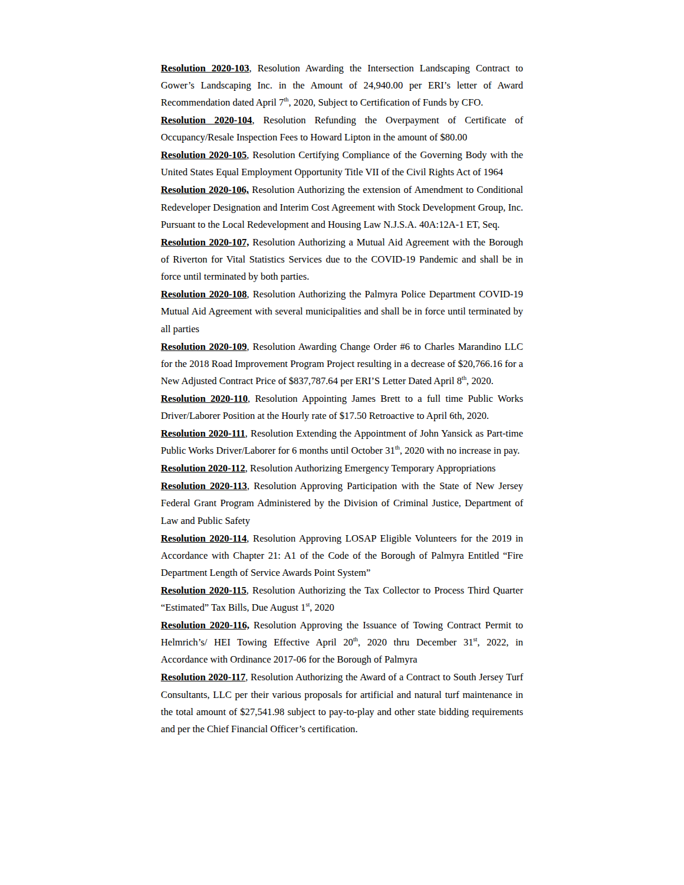Resolution 2020-103, Resolution Awarding the Intersection Landscaping Contract to Gower’s Landscaping Inc. in the Amount of 24,940.00 per ERI’s letter of Award Recommendation dated April 7th, 2020, Subject to Certification of Funds by CFO.
Resolution 2020-104, Resolution Refunding the Overpayment of Certificate of Occupancy/Resale Inspection Fees to Howard Lipton in the amount of $80.00
Resolution 2020-105, Resolution Certifying Compliance of the Governing Body with the United States Equal Employment Opportunity Title VII of the Civil Rights Act of 1964
Resolution 2020-106, Resolution Authorizing the extension of Amendment to Conditional Redeveloper Designation and Interim Cost Agreement with Stock Development Group, Inc. Pursuant to the Local Redevelopment and Housing Law N.J.S.A. 40A:12A-1 ET, Seq.
Resolution 2020-107, Resolution Authorizing a Mutual Aid Agreement with the Borough of Riverton for Vital Statistics Services due to the COVID-19 Pandemic and shall be in force until terminated by both parties.
Resolution 2020-108, Resolution Authorizing the Palmyra Police Department COVID-19 Mutual Aid Agreement with several municipalities and shall be in force until terminated by all parties
Resolution 2020-109, Resolution Awarding Change Order #6 to Charles Marandino LLC for the 2018 Road Improvement Program Project resulting in a decrease of $20,766.16 for a New Adjusted Contract Price of $837,787.64 per ERI’S Letter Dated April 8th, 2020.
Resolution 2020-110, Resolution Appointing James Brett to a full time Public Works Driver/Laborer Position at the Hourly rate of $17.50 Retroactive to April 6th, 2020.
Resolution 2020-111, Resolution Extending the Appointment of John Yansick as Part-time Public Works Driver/Laborer for 6 months until October 31th, 2020 with no increase in pay.
Resolution 2020-112, Resolution Authorizing Emergency Temporary Appropriations
Resolution 2020-113, Resolution Approving Participation with the State of New Jersey Federal Grant Program Administered by the Division of Criminal Justice, Department of Law and Public Safety
Resolution 2020-114, Resolution Approving LOSAP Eligible Volunteers for the 2019 in Accordance with Chapter 21: A1 of the Code of the Borough of Palmyra Entitled “Fire Department Length of Service Awards Point System”
Resolution 2020-115, Resolution Authorizing the Tax Collector to Process Third Quarter “Estimated” Tax Bills, Due August 1st, 2020
Resolution 2020-116, Resolution Approving the Issuance of Towing Contract Permit to Helmrich’s/ HEI Towing Effective April 20th, 2020 thru December 31st, 2022, in Accordance with Ordinance 2017-06 for the Borough of Palmyra
Resolution 2020-117, Resolution Authorizing the Award of a Contract to South Jersey Turf Consultants, LLC per their various proposals for artificial and natural turf maintenance in the total amount of $27,541.98 subject to pay-to-play and other state bidding requirements and per the Chief Financial Officer’s certification.